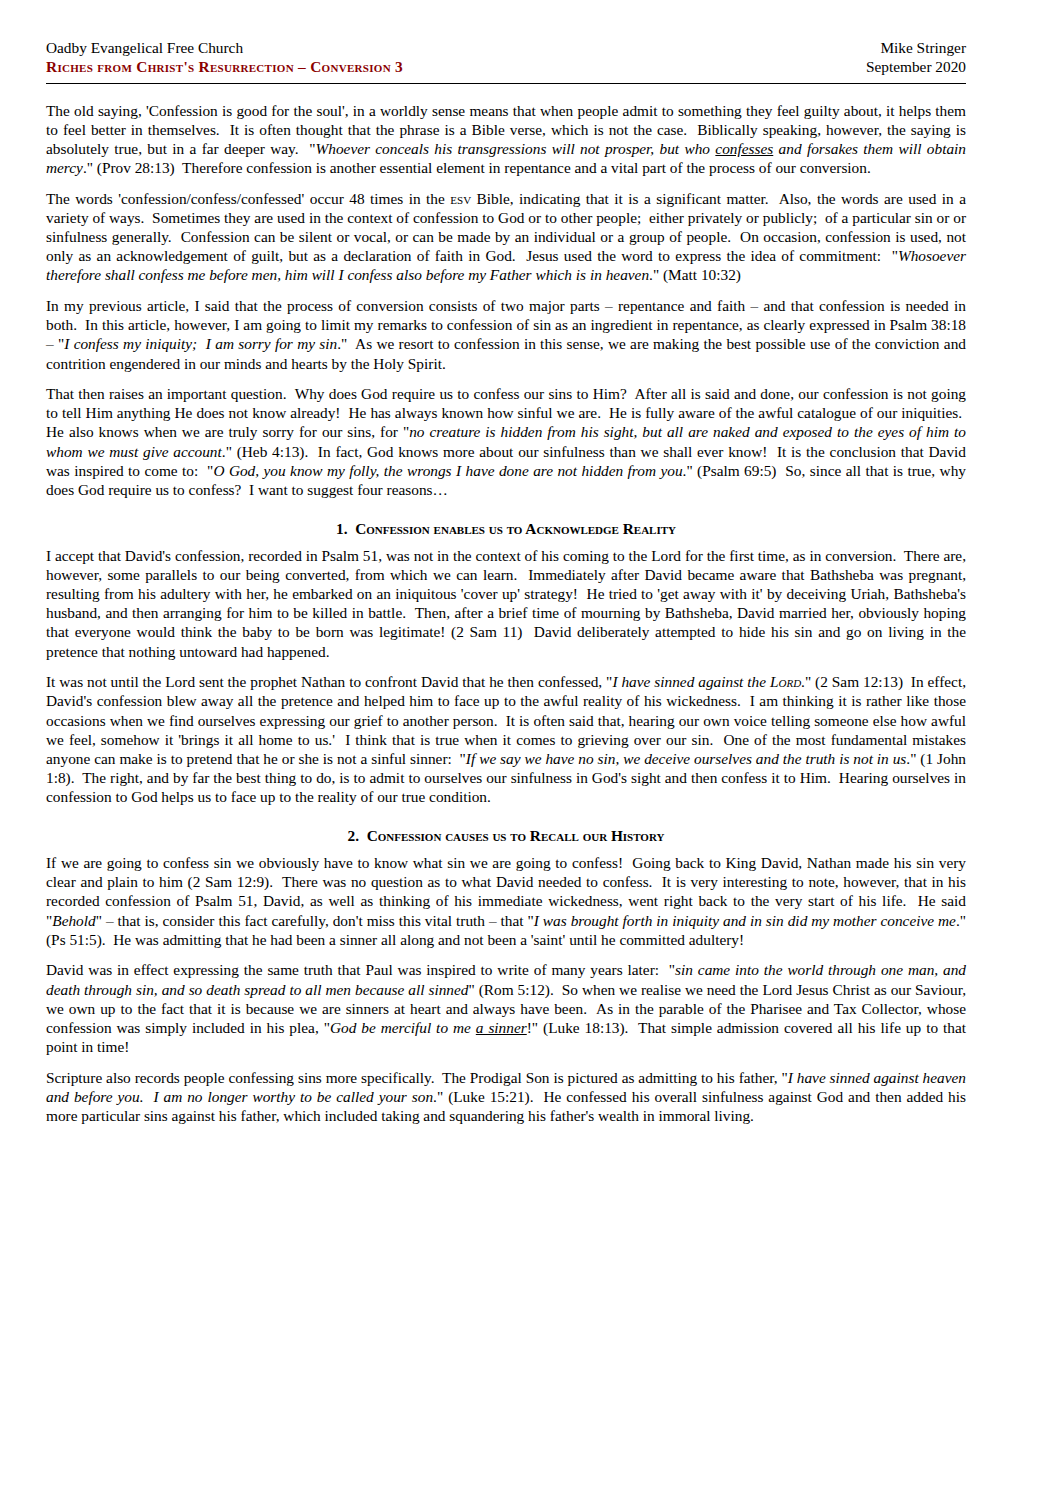Oadby Evangelical Free Church
Mike Stringer
Riches from Christ's Resurrection – Conversion 3
September 2020
The old saying, 'Confession is good for the soul', in a worldly sense means that when people admit to something they feel guilty about, it helps them to feel better in themselves. It is often thought that the phrase is a Bible verse, which is not the case. Biblically speaking, however, the saying is absolutely true, but in a far deeper way. "Whoever conceals his transgressions will not prosper, but who confesses and forsakes them will obtain mercy." (Prov 28:13) Therefore confession is another essential element in repentance and a vital part of the process of our conversion.
The words 'confession/confess/confessed' occur 48 times in the esv Bible, indicating that it is a significant matter. Also, the words are used in a variety of ways. Sometimes they are used in the context of confession to God or to other people; either privately or publicly; of a particular sin or or sinfulness generally. Confession can be silent or vocal, or can be made by an individual or a group of people. On occasion, confession is used, not only as an acknowledgement of guilt, but as a declaration of faith in God. Jesus used the word to express the idea of commitment: "Whosoever therefore shall confess me before men, him will I confess also before my Father which is in heaven." (Matt 10:32)
In my previous article, I said that the process of conversion consists of two major parts – repentance and faith – and that confession is needed in both. In this article, however, I am going to limit my remarks to confession of sin as an ingredient in repentance, as clearly expressed in Psalm 38:18 – "I confess my iniquity; I am sorry for my sin." As we resort to confession in this sense, we are making the best possible use of the conviction and contrition engendered in our minds and hearts by the Holy Spirit.
That then raises an important question. Why does God require us to confess our sins to Him? After all is said and done, our confession is not going to tell Him anything He does not know already! He has always known how sinful we are. He is fully aware of the awful catalogue of our iniquities. He also knows when we are truly sorry for our sins, for "no creature is hidden from his sight, but all are naked and exposed to the eyes of him to whom we must give account." (Heb 4:13). In fact, God knows more about our sinfulness than we shall ever know! It is the conclusion that David was inspired to come to: "O God, you know my folly, the wrongs I have done are not hidden from you." (Psalm 69:5) So, since all that is true, why does God require us to confess? I want to suggest four reasons…
1. Confession enables us to Acknowledge Reality
I accept that David's confession, recorded in Psalm 51, was not in the context of his coming to the Lord for the first time, as in conversion. There are, however, some parallels to our being converted, from which we can learn. Immediately after David became aware that Bathsheba was pregnant, resulting from his adultery with her, he embarked on an iniquitous 'cover up' strategy! He tried to 'get away with it' by deceiving Uriah, Bathsheba's husband, and then arranging for him to be killed in battle. Then, after a brief time of mourning by Bathsheba, David married her, obviously hoping that everyone would think the baby to be born was legitimate! (2 Sam 11) David deliberately attempted to hide his sin and go on living in the pretence that nothing untoward had happened.
It was not until the Lord sent the prophet Nathan to confront David that he then confessed, "I have sinned against the Lord." (2 Sam 12:13) In effect, David's confession blew away all the pretence and helped him to face up to the awful reality of his wickedness. I am thinking it is rather like those occasions when we find ourselves expressing our grief to another person. It is often said that, hearing our own voice telling someone else how awful we feel, somehow it 'brings it all home to us.' I think that is true when it comes to grieving over our sin. One of the most fundamental mistakes anyone can make is to pretend that he or she is not a sinful sinner: "If we say we have no sin, we deceive ourselves and the truth is not in us." (1 John 1:8). The right, and by far the best thing to do, is to admit to ourselves our sinfulness in God's sight and then confess it to Him. Hearing ourselves in confession to God helps us to face up to the reality of our true condition.
2. Confession causes us to Recall our History
If we are going to confess sin we obviously have to know what sin we are going to confess! Going back to King David, Nathan made his sin very clear and plain to him (2 Sam 12:9). There was no question as to what David needed to confess. It is very interesting to note, however, that in his recorded confession of Psalm 51, David, as well as thinking of his immediate wickedness, went right back to the very start of his life. He said "Behold" – that is, consider this fact carefully, don't miss this vital truth – that "I was brought forth in iniquity and in sin did my mother conceive me." (Ps 51:5). He was admitting that he had been a sinner all along and not been a 'saint' until he committed adultery!
David was in effect expressing the same truth that Paul was inspired to write of many years later: "sin came into the world through one man, and death through sin, and so death spread to all men because all sinned" (Rom 5:12). So when we realise we need the Lord Jesus Christ as our Saviour, we own up to the fact that it is because we are sinners at heart and always have been. As in the parable of the Pharisee and Tax Collector, whose confession was simply included in his plea, "God be merciful to me a sinner!" (Luke 18:13). That simple admission covered all his life up to that point in time!
Scripture also records people confessing sins more specifically. The Prodigal Son is pictured as admitting to his father, "I have sinned against heaven and before you. I am no longer worthy to be called your son." (Luke 15:21). He confessed his overall sinfulness against God and then added his more particular sins against his father, which included taking and squandering his father's wealth in immoral living.